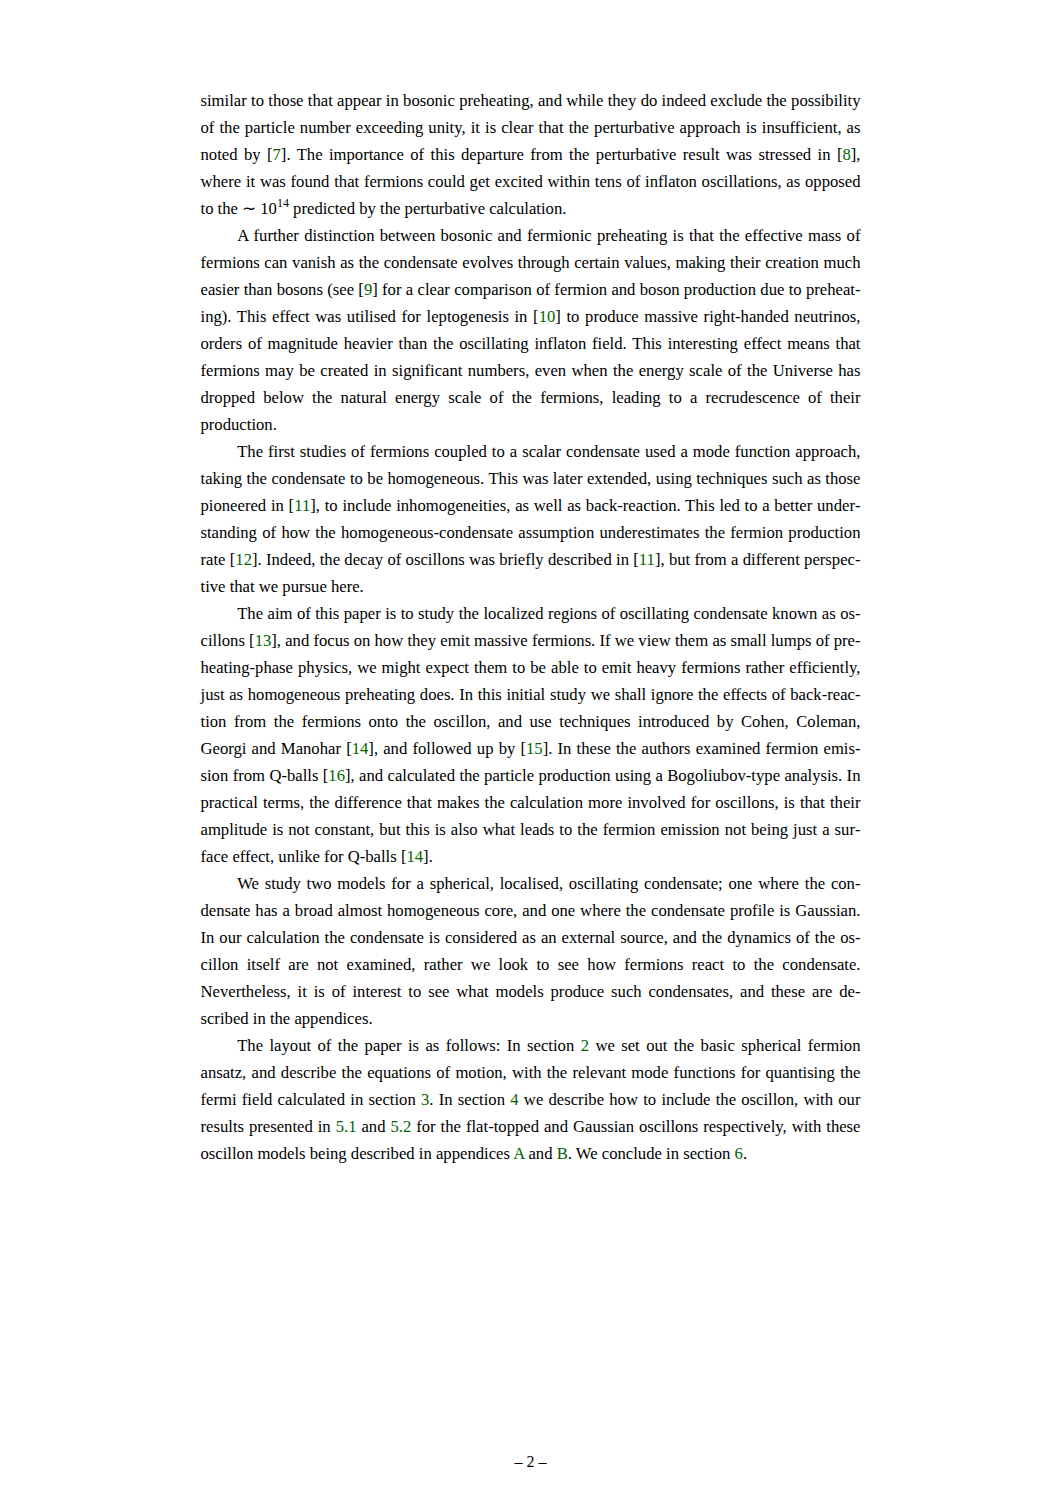similar to those that appear in bosonic preheating, and while they do indeed exclude the possibility of the particle number exceeding unity, it is clear that the perturbative approach is insufficient, as noted by [7]. The importance of this departure from the perturbative result was stressed in [8], where it was found that fermions could get excited within tens of inflaton oscillations, as opposed to the ∼ 1014 predicted by the perturbative calculation.
A further distinction between bosonic and fermionic preheating is that the effective mass of fermions can vanish as the condensate evolves through certain values, making their creation much easier than bosons (see [9] for a clear comparison of fermion and boson production due to preheating). This effect was utilised for leptogenesis in [10] to produce massive right-handed neutrinos, orders of magnitude heavier than the oscillating inflaton field. This interesting effect means that fermions may be created in significant numbers, even when the energy scale of the Universe has dropped below the natural energy scale of the fermions, leading to a recrudescence of their production.
The first studies of fermions coupled to a scalar condensate used a mode function approach, taking the condensate to be homogeneous. This was later extended, using techniques such as those pioneered in [11], to include inhomogeneities, as well as back-reaction. This led to a better understanding of how the homogeneous-condensate assumption underestimates the fermion production rate [12]. Indeed, the decay of oscillons was briefly described in [11], but from a different perspective that we pursue here.
The aim of this paper is to study the localized regions of oscillating condensate known as oscillons [13], and focus on how they emit massive fermions. If we view them as small lumps of preheating-phase physics, we might expect them to be able to emit heavy fermions rather efficiently, just as homogeneous preheating does. In this initial study we shall ignore the effects of back-reaction from the fermions onto the oscillon, and use techniques introduced by Cohen, Coleman, Georgi and Manohar [14], and followed up by [15]. In these the authors examined fermion emission from Q-balls [16], and calculated the particle production using a Bogoliubov-type analysis. In practical terms, the difference that makes the calculation more involved for oscillons, is that their amplitude is not constant, but this is also what leads to the fermion emission not being just a surface effect, unlike for Q-balls [14].
We study two models for a spherical, localised, oscillating condensate; one where the condensate has a broad almost homogeneous core, and one where the condensate profile is Gaussian. In our calculation the condensate is considered as an external source, and the dynamics of the oscillon itself are not examined, rather we look to see how fermions react to the condensate. Nevertheless, it is of interest to see what models produce such condensates, and these are described in the appendices.
The layout of the paper is as follows: In section 2 we set out the basic spherical fermion ansatz, and describe the equations of motion, with the relevant mode functions for quantising the fermi field calculated in section 3. In section 4 we describe how to include the oscillon, with our results presented in 5.1 and 5.2 for the flat-topped and Gaussian oscillons respectively, with these oscillon models being described in appendices A and B. We conclude in section 6.
– 2 –